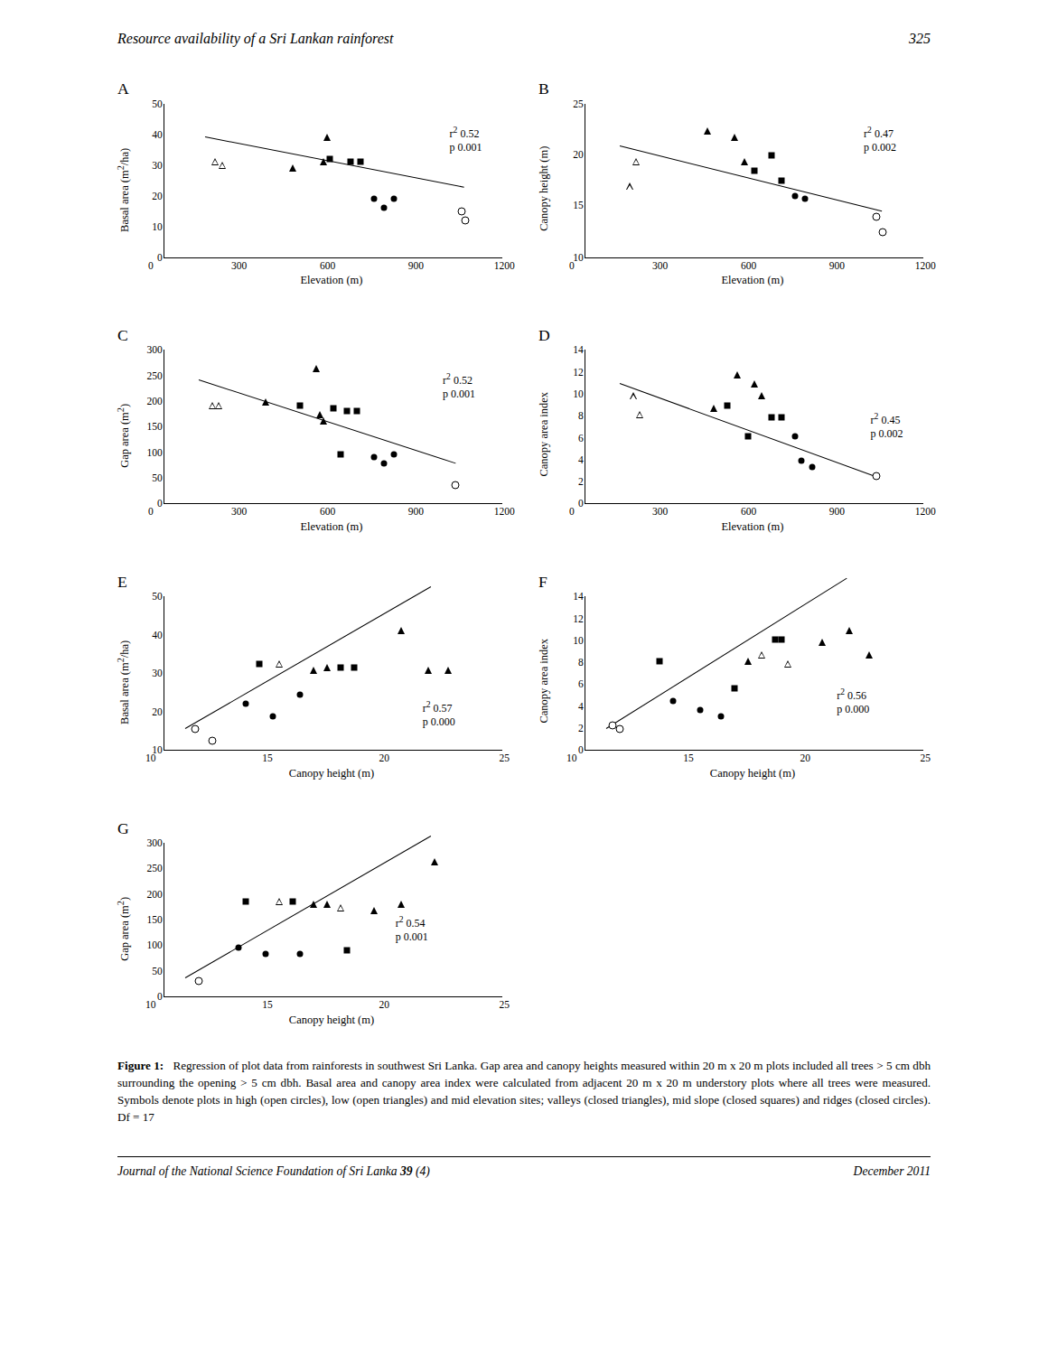Resource availability of a Sri Lankan rainforest 325
A
Basal area (m2/ha)
50 40 30 20 10 0
r2 0.52
p 0.001
0 300 600 900 1200
Elevation (m)
B
Canopy height (m)
25 20 15 10
r2 0.47
p 0.002
0 300 600 900 1200
Elevation (m)
C
Gap area (m2)
300 250 200 150 100 50 0
r2 0.52
p 0.001
0 300 600 900 1200
Elevation (m)
D
Canopy area index
14 12 10 8 6 4 2 0
r2 0.45
p 0.002
0 300 600 900 1200
Elevation (m)
E
Basal area (m2/ha)
50 40 30 20 10
r2 0.57
p 0.000
10 15 20 25
Canopy height (m)
F
Canopy area index
14 12 10 8 6 4 2 0
r2 0.56
p 0.000
10 15 20 25
Canopy height (m)
G
Gap area (m2)
300 250 200 150 100 50 0
r2 0.54
p 0.001
10 15 20 25
Canopy height (m)
Figure 1: Regression of plot data from rainforests in southwest Sri Lanka. Gap area and canopy heights measured within 20 m x 20 m plots included all trees > 5 cm dbh surrounding the opening > 5 cm dbh. Basal area and canopy area index were calculated from adjacent 20 m x 20 m understory plots where all trees were measured. Symbols denote plots in high (open circles), low (open triangles) and mid elevation sites; valleys (closed triangles), mid slope (closed squares) and ridges (closed circles). Df = 17
Journal of the National Science Foundation of Sri Lanka 39 (4) December 2011